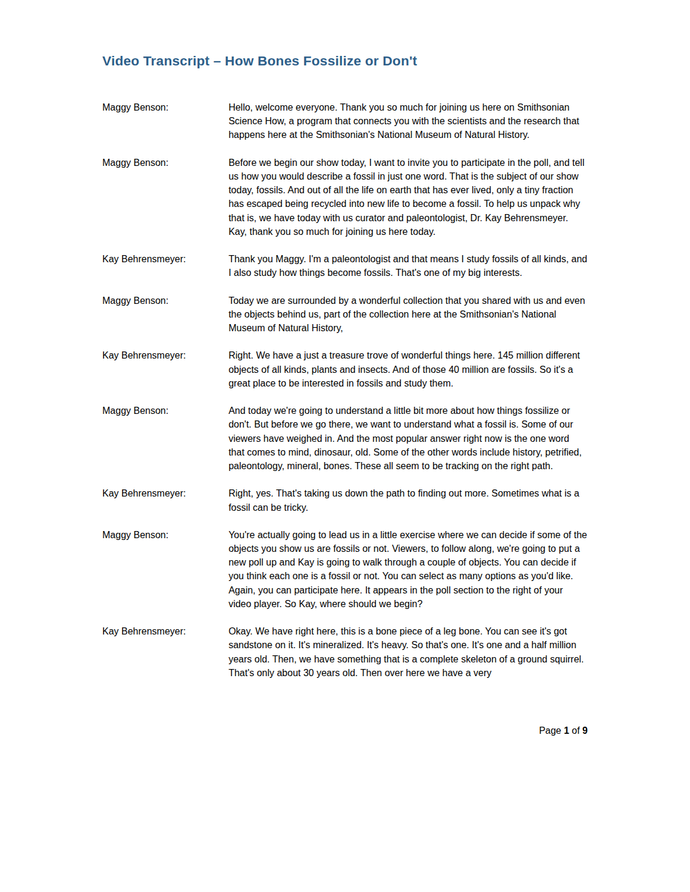Video Transcript – How Bones Fossilize or Don't
| Maggy Benson: | Hello, welcome everyone. Thank you so much for joining us here on Smithsonian Science How, a program that connects you with the scientists and the research that happens here at the Smithsonian's National Museum of Natural History. |
| Maggy Benson: | Before we begin our show today, I want to invite you to participate in the poll, and tell us how you would describe a fossil in just one word. That is the subject of our show today, fossils. And out of all the life on earth that has ever lived, only a tiny fraction has escaped being recycled into new life to become a fossil. To help us unpack why that is, we have today with us curator and paleontologist, Dr. Kay Behrensmeyer. Kay, thank you so much for joining us here today. |
| Kay Behrensmeyer: | Thank you Maggy. I'm a paleontologist and that means I study fossils of all kinds, and I also study how things become fossils. That's one of my big interests. |
| Maggy Benson: | Today we are surrounded by a wonderful collection that you shared with us and even the objects behind us, part of the collection here at the Smithsonian's National Museum of Natural History, |
| Kay Behrensmeyer: | Right. We have a just a treasure trove of wonderful things here. 145 million different objects of all kinds, plants and insects. And of those 40 million are fossils. So it's a great place to be interested in fossils and study them. |
| Maggy Benson: | And today we're going to understand a little bit more about how things fossilize or don't. But before we go there, we want to understand what a fossil is. Some of our viewers have weighed in. And the most popular answer right now is the one word that comes to mind, dinosaur, old. Some of the other words include history, petrified, paleontology, mineral, bones. These all seem to be tracking on the right path. |
| Kay Behrensmeyer: | Right, yes. That's taking us down the path to finding out more. Sometimes what is a fossil can be tricky. |
| Maggy Benson: | You're actually going to lead us in a little exercise where we can decide if some of the objects you show us are fossils or not. Viewers, to follow along, we're going to put a new poll up and Kay is going to walk through a couple of objects. You can decide if you think each one is a fossil or not. You can select as many options as you'd like. Again, you can participate here. It appears in the poll section to the right of your video player. So Kay, where should we begin? |
| Kay Behrensmeyer: | Okay. We have right here, this is a bone piece of a leg bone. You can see it's got sandstone on it. It's mineralized. It's heavy. So that's one. It's one and a half million years old. Then, we have something that is a complete skeleton of a ground squirrel. That's only about 30 years old. Then over here we have a very |
Page 1 of 9